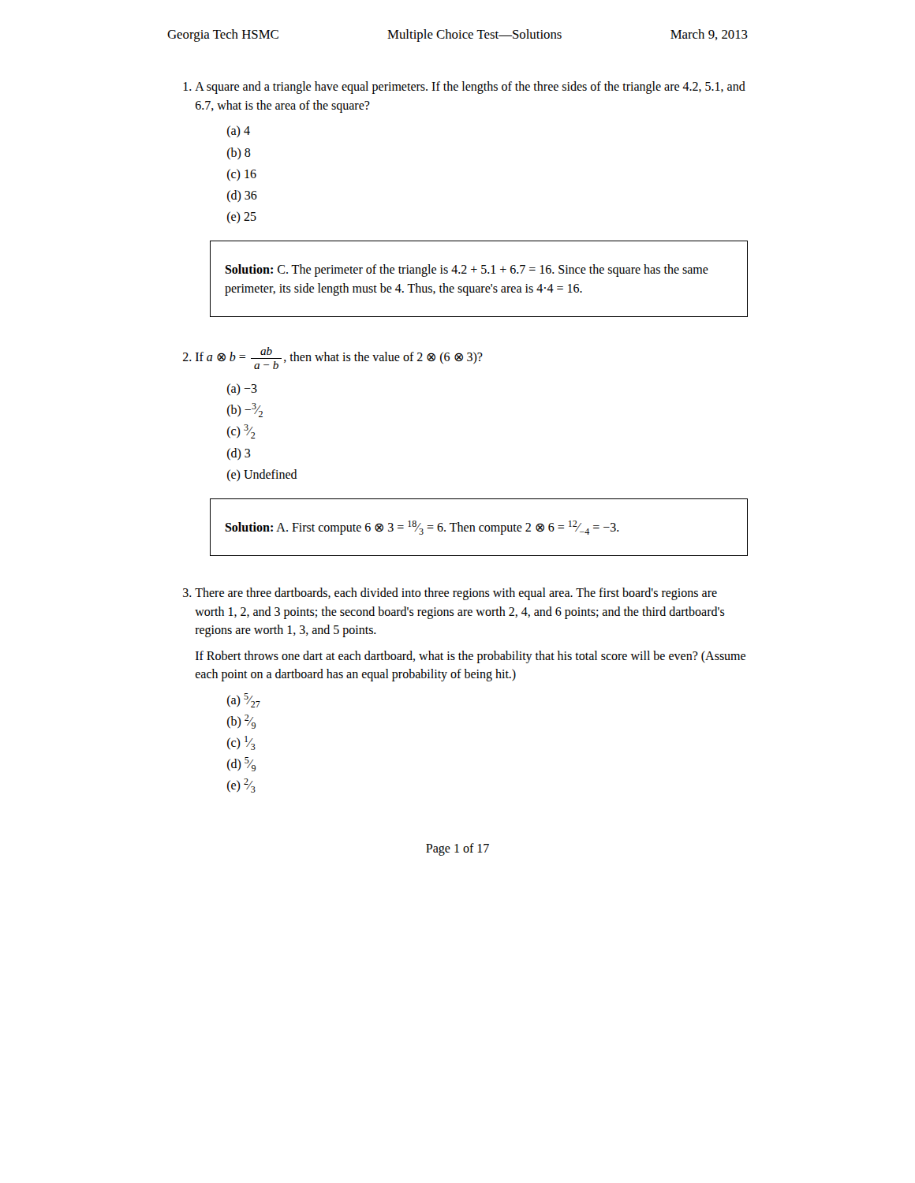Georgia Tech HSMC
Multiple Choice Test—Solutions
March 9, 2013
A square and a triangle have equal perimeters. If the lengths of the three sides of the triangle are 4.2, 5.1, and 6.7, what is the area of the square?
4
8
16
36
25
Solution: C. The perimeter of the triangle is 4.2 + 5.1 + 6.7 = 16. Since the square has the same perimeter, its side length must be 4. Thus, the square's area is 4·4 = 16.
If a ⊗ b = ab a − b, then what is the value of 2 ⊗ (6 ⊗ 3)?
−3
−3⁄2
3⁄2
3
Undefined
Solution: A. First compute 6 ⊗ 3 = 18⁄3 = 6. Then compute 2 ⊗ 6 = 12⁄−4 = −3.
There are three dartboards, each divided into three regions with equal area. The first board's regions are worth 1, 2, and 3 points; the second board's regions are worth 2, 4, and 6 points; and the third dartboard's regions are worth 1, 3, and 5 points.
If Robert throws one dart at each dartboard, what is the probability that his total score will be even? (Assume each point on a dartboard has an equal probability of being hit.)
5⁄27
2⁄9
1⁄3
5⁄9
2⁄3
Page 1 of 17